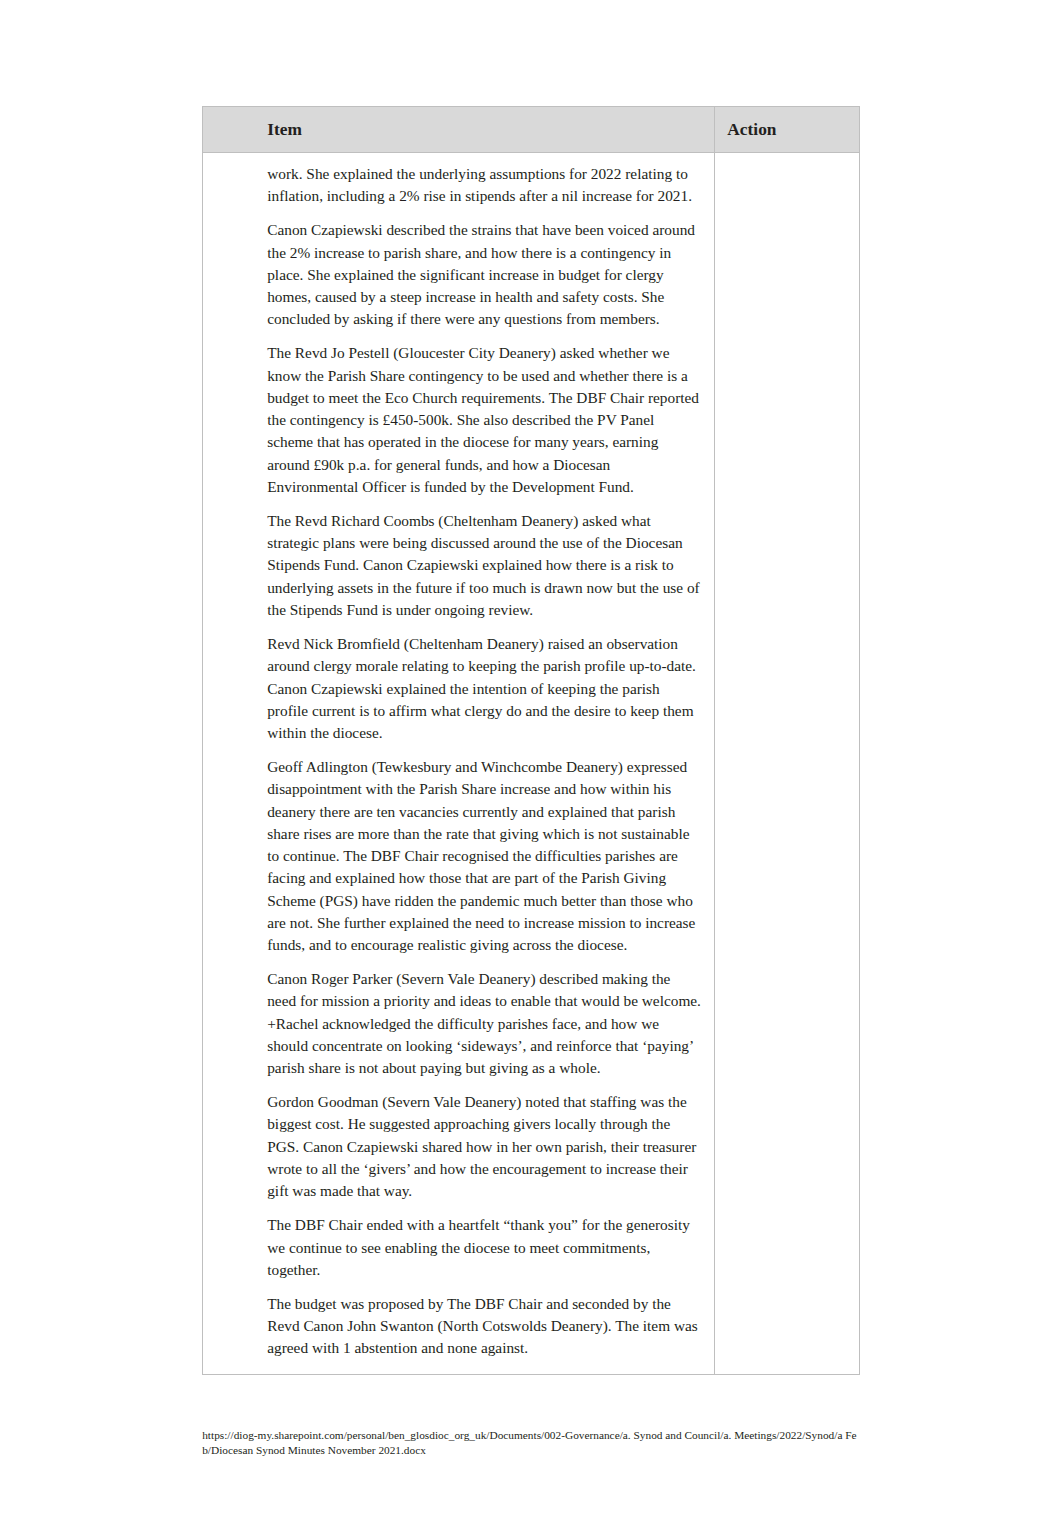| | Item | Action |
| --- | --- | --- |
| | work. She explained the underlying assumptions for 2022 relating to inflation, including a 2% rise in stipends after a nil increase for 2021. Canon Czapiewski described the strains that have been voiced around the 2% increase to parish share, and how there is a contingency in place. She explained the significant increase in budget for clergy homes, caused by a steep increase in health and safety costs. She concluded by asking if there were any questions from members. The Revd Jo Pestell (Gloucester City Deanery) asked whether we know the Parish Share contingency to be used and whether there is a budget to meet the Eco Church requirements. The DBF Chair reported the contingency is £450-500k. She also described the PV Panel scheme that has operated in the diocese for many years, earning around £90k p.a. for general funds, and how a Diocesan Environmental Officer is funded by the Development Fund. The Revd Richard Coombs (Cheltenham Deanery) asked what strategic plans were being discussed around the use of the Diocesan Stipends Fund. Canon Czapiewski explained how there is a risk to underlying assets in the future if too much is drawn now but the use of the Stipends Fund is under ongoing review. Revd Nick Bromfield (Cheltenham Deanery) raised an observation around clergy morale relating to keeping the parish profile up-to-date. Canon Czapiewski explained the intention of keeping the parish profile current is to affirm what clergy do and the desire to keep them within the diocese. Geoff Adlington (Tewkesbury and Winchcombe Deanery) expressed disappointment with the Parish Share increase and how within his deanery there are ten vacancies currently and explained that parish share rises are more than the rate that giving which is not sustainable to continue. The DBF Chair recognised the difficulties parishes are facing and explained how those that are part of the Parish Giving Scheme (PGS) have ridden the pandemic much better than those who are not. She further explained the need to increase mission to increase funds, and to encourage realistic giving across the diocese. Canon Roger Parker (Severn Vale Deanery) described making the need for mission a priority and ideas to enable that would be welcome. +Rachel acknowledged the difficulty parishes face, and how we should concentrate on looking ‘sideways’, and reinforce that ‘paying’ parish share is not about paying but giving as a whole. Gordon Goodman (Severn Vale Deanery) noted that staffing was the biggest cost. He suggested approaching givers locally through the PGS. Canon Czapiewski shared how in her own parish, their treasurer wrote to all the ‘givers’ and how the encouragement to increase their gift was made that way. The DBF Chair ended with a heartfelt “thank you” for the generosity we continue to see enabling the diocese to meet commitments, together. The budget was proposed by The DBF Chair and seconded by the Revd Canon John Swanton (North Cotswolds Deanery). The item was agreed with 1 abstention and none against. | |
https://diog-my.sharepoint.com/personal/ben_glosdioc_org_uk/Documents/002-Governance/a. Synod and Council/a. Meetings/2022/Synod/a Feb/Diocesan Synod Minutes November 2021.docx